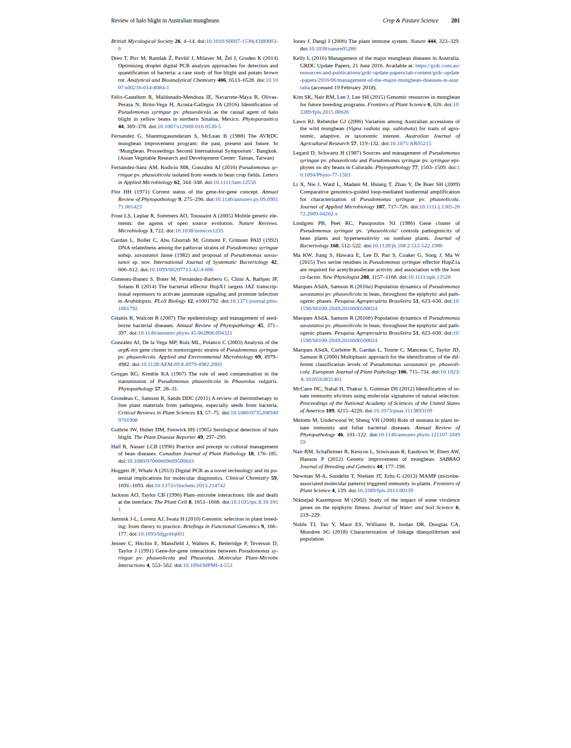Review of halo blight in Australian mungbeans
Crop & Pasture Science 201
British Mycological Society 26, 4–14. doi:10.1016/S0007-1536(43)80003-6
Dreo T, Pirc M, Ramšak Ž, Pavšič J, Milavec M, Žel J, Gruden K (2014) Optimising droplet digital PCR analysis approaches for detection and quantification of bacteria: a case study of fire blight and potato brown rot. Analytical and Bioanalytical Chemistry 406, 6513–6528. doi:10.1007/s00216-014-8084-1
Félix-Gastélum R, Maldonado-Mendoza IE, Navarrete-Maya R, Olivas-Peraza N, Brito-Vega H, Acosta-Gallegos JA (2016) Identification of Pseudomonas syringae pv. phaseolicola as the causal agent of halo blight in yellow beans in northern Sinaloa, Mexico. Phytoparasitica 44, 369–378. doi:10.1007/s12600-016-0530-5
Fernandez G, Shanmugasundaram S, McLean B (1988) The AVRDC mungbean improvement program: the past, present and future. In ‘Mungbean. Proceedings Second International Symposium’. Bangkok. (Asian Vegetable Research and Development Center: Tainan, Taiwan)
Fernández-Sanz AM, Rodicio MR, González AJ (2016) Pseudomonas syringae pv. phaseolicola isolated from weeds in bean crop fields. Letters in Applied Microbiology 62, 344–348. doi:10.1111/lam.12556
Flor HH (1971) Current status of the gene-for-gene concept. Annual Review of Phytopathology 9, 275–296. doi:10.1146/annurev.py.09.090171.001423
Frost LS, Leplae R, Summers AO, Toussaint A (2005) Mobile genetic elements: the agents of open source evolution. Nature Reviews. Microbiology 3, 722. doi:10.1038/nrmicro1235
Gardan L, Bollet C, Abu Ghorrah M, Grimont F, Grimont PAD (1992) DNA relatedness among the pathovar strains of Pseudomonas syringae subsp. savastanoi Janse (1982) and proposal of Pseudomonas savastanoi sp. nov. International Journal of Systematic Bacteriology 42, 606–612. doi:10.1099/00207713-42-4-606
Gimenez-Ibanez S, Boter M, Fernández-Barbero G, Chini A, Rathjen JP, Solano R (2014) The bacterial effector HopX1 targets JAZ transcriptional repressors to activate jasmonate signaling and promote infection in Arabidopsis. PLoS Biology 12, e1001792. doi:10.1371/journal.pbio.1001792
Gitaitis R, Walcott R (2007) The epidemiology and management of seedborne bacterial diseases. Annual Review of Phytopathology 45, 371–397. doi:10.1146/annurev.phyto.45.062806.094321
González AI, De la Vega MP, Ruiz ML, Polanco C (2003) Analysis of the argK-tox gene cluster in nontoxigenic strains of Pseudomonas syringae pv. phaseolicola. Applied and Environmental Microbiology 69, 4979–4982. doi:10.1128/AEM.69.8.4979-4982.2003
Grogan RG, Kimble KA (1967) The role of seed contamination in the transmission of Pseudomonas phaseolicola in Phaseolus vulgaris. Phytopathology 57, 28–31.
Grondeau C, Samson R, Sands DDC (2011) A review of thermotherapy to free plant materials from pathogens, especially seeds from bacteria. Critical Reviews in Plant Sciences 13, 57–75. doi:10.1080/07352689409701908
Guthrie JW, Huber DM, Fenwick HS (1965) Serological detection of halo blight. The Plant Disease Reporter 49, 297–299.
Hall R, Nasser LCB (1996) Practice and precept in cultural management of bean diseases. Canadian Journal of Plant Pathology 18, 176–185. doi:10.1080/07060669609500643
Huggett JF, Whale A (2013) Digital PCR as a novel technology and its potential implications for molecular diagnostics. Clinical Chemistry 59, 1691–1693. doi:10.1373/clinchem.2013.214742
Jackson AO, Taylor CB (1996) Plant–microbe interactions: life and death at the interface. The Plant Cell 8, 1651–1668. doi:10.1105/tpc.8.10.1651
Jannink J-L, Lorenz AJ, Iwata H (2010) Genomic selection in plant breeding: from theory to practice. Briefings in Functional Genomics 9, 166–177. doi:10.1093/bfgp/elq001
Jenner C, Hitchin E, Mansfield J, Walters K, Betteridge P, Teverson D, Taylor J (1991) Gene-for-gene interactions between Pseudomonas syringae pv. phaseolicola and Phaseolus. Molecular Plant-Microbe Interactions 4, 553–562. doi:10.1094/MPMI-4-553
Jones J, Dangl J (2006) The plant immune system. Nature 444, 323–329. doi:10.1038/nature05286
Kelly L (2016) Management of the major mungbean diseases in Australia. GRDC Update Papers, 21 June 2016. Available at: https://grdc.com.au/resources-and-publications/grdc-update-papers/tab-content/grdc-update-papers/2016/06/management-of-the-major-mungbean-diseases-in-australia (accessed 19 February 2018).
Kim SK, Nair RM, Lee J, Lee SH (2015) Genomic resources in mungbean for future breeding programs. Frontiers of Plant Science 6, 626. doi:10.3389/fpls.2015.00626
Lawn RJ, Rebetzke GJ (2006) Variation among Australian accessions of the wild mungbean (Vigna radiata ssp. sublobata) for traits of agronomic, adaptive, or taxonomic interest. Australian Journal of Agricultural Research 57, 119–132. doi:10.1071/AR05215
Legard D, Schwartz H (1987) Sources and management of Pseudomonas syringae pv. phaseolicola and Pseudomonas syringae pv. syringae epiphytes on dry beans in Colorado. Phytopathology 77, 1503–1509. doi:10.1094/Phyto-77-1503
Li X, Nie J, Ward L, Madani M, Hsiang T, Zhao Y, De Boer SH (2009) Comparative genomics-guided loop-mediated isothermal amplification for characterization of Pseudomonas syringae pv. phaseolicola. Journal of Applied Microbiology 107, 717–726. doi:10.1111/j.1365-2672.2009.04262.x
Lindgren PB, Peet RC, Panopoulos NJ (1986) Gene cluster of Pseudomonas syringae pv. ‘phaseolicola’ controls pathogenicity of bean plants and hypersensitivity on nonhost plants. Journal of Bacteriology 168, 512–522. doi:10.1128/jb.168.2.512-522.1986
Ma KW, Jiang S, Hawara E, Lee D, Pan S, Coaker G, Song J, Ma W (2015) Two serine residues in Pseudomonas syringae effector HopZ1a are required for acetyltransferase activity and association with the host co-factor. New Phytologist 208, 1157–1168. doi:10.1111/nph.13528
Marques ASdA, Samson R (2016a) Population dynamics of Pseudomonas savastanoi pv. phaseolicola in bean, throughout the epiphytic and pathogenic phases. Pesquisa Agropecuária Brasileira 51, 623–630. doi:10.1590/S0100-204X2016000500024
Marques ASdA, Samson R (2016b) Population dynamics of Pseudomonas savastanoi pv. phaseolicola in bean, throughout the epiphytic and pathogenic phases. Pesquisa Agropecuária Brasileira 51, 623–630. doi:10.1590/S0100-204X2016000500024
Marques ASdA, Corbière R, Gardan L, Tourte C, Manceau C, Taylor JD, Samson R (2000) Multiphasic approach for the identification of the different classification levels of Pseudomonas savastanoi pv. phaseolicola. European Journal of Plant Pathology 106, 715–734. doi:10.1023/A:1026563831461
McCann HC, Nahal H, Thakur S, Guttman DS (2012) Identification of innate immunity elicitors using molecular signatures of natural selection. Proceedings of the National Academy of Sciences of the United States of America 109, 4215–4220. doi:10.1073/pnas.1113893109
Melotto M, Underwood W, Sheng YH (2008) Role of stomata in plant innate immunity and foliar bacterial diseases. Annual Review of Phytopathology 46, 101–122. doi:10.1146/annurev.phyto.121107.104959
Nair RM, Schafleitner R, Kenyon L, Srinivasan R, Easdown W, Ebert AW, Hanson P (2012) Genetic improvement of mungbean. SABRAO Journal of Breeding and Genetics 44, 177–190.
Newman M-A, Sundelin T, Nielsen JT, Erbs G (2013) MAMP (microbe-associated molecular pattern) triggered immunity in plants. Frontiers of Plant Science 4, 139. doi:10.3389/fpls.2013.00139
Niknejad Kazempour M (2002) Study of the impact of some virulence genes on the epiphytic fitness. Journal of Water and Soil Science 6, 219–229.
Noble TJ, Tao Y, Mace ES, Williams B, Jordan DR, Douglas CA, Mundree SG (2018) Characterization of linkage disequilibrium and population